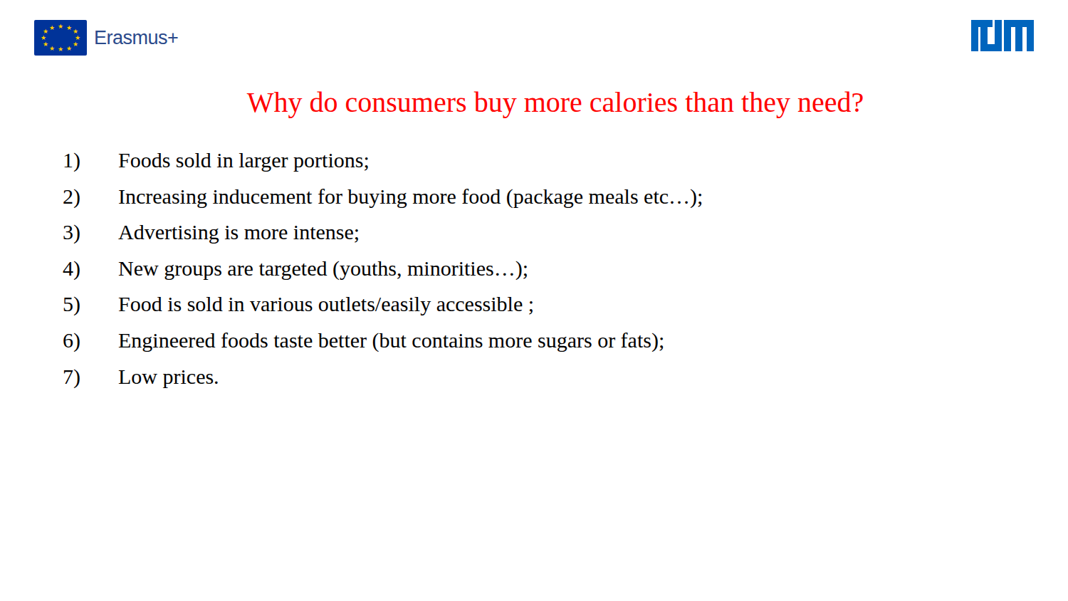★ ★ ★ ★ ★ ★ ★ ★ ★ ★ ★ ★
Erasmus+
Why do consumers buy more calories than they need?
Foods sold in larger portions;
Increasing inducement for buying more food (package meals etc…);
Advertising is more intense;
New groups are targeted (youths, minorities…);
Food is sold in various outlets/easily accessible ;
Engineered foods taste better (but contains more sugars or fats);
Low prices.